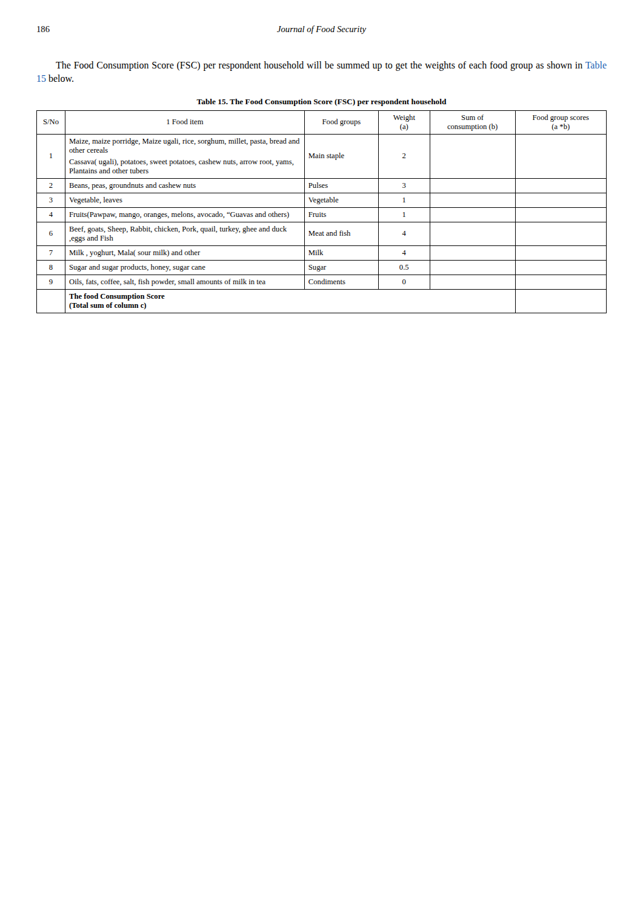186
Journal of Food Security
The Food Consumption Score (FSC) per respondent household will be summed up to get the weights of each food group as shown in Table 15 below.
Table 15. The Food Consumption Score (FSC) per respondent household
| S/No | 1 Food item | Food groups | Weight (a) | Sum of consumption (b) | Food group scores (a *b) |
| --- | --- | --- | --- | --- | --- |
| 1 | Maize, maize porridge, Maize ugali, rice, sorghum, millet, pasta, bread and other cereals Cassava( ugali), potatoes, sweet potatoes, cashew nuts, arrow root, yams, Plantains and other tubers | Main staple | 2 | | |
| 2 | Beans, peas, groundnuts and cashew nuts | Pulses | 3 | | |
| 3 | Vegetable, leaves | Vegetable | 1 | | |
| 4 | Fruits(Pawpaw, mango, oranges, melons, avocado, “Guavas and others) | Fruits | 1 | | |
| 6 | Beef, goats, Sheep, Rabbit, chicken, Pork, quail, turkey, ghee and duck ,eggs and Fish | Meat and fish | 4 | | |
| 7 | Milk , yoghurt, Mala( sour milk) and other | Milk | 4 | | |
| 8 | Sugar and sugar products, honey, sugar cane | Sugar | 0.5 | | |
| 9 | Oils, fats, coffee, salt, fish powder, small amounts of milk in tea | Condiments | 0 | | |
| | The food Consumption Score (Total sum of column c) | |